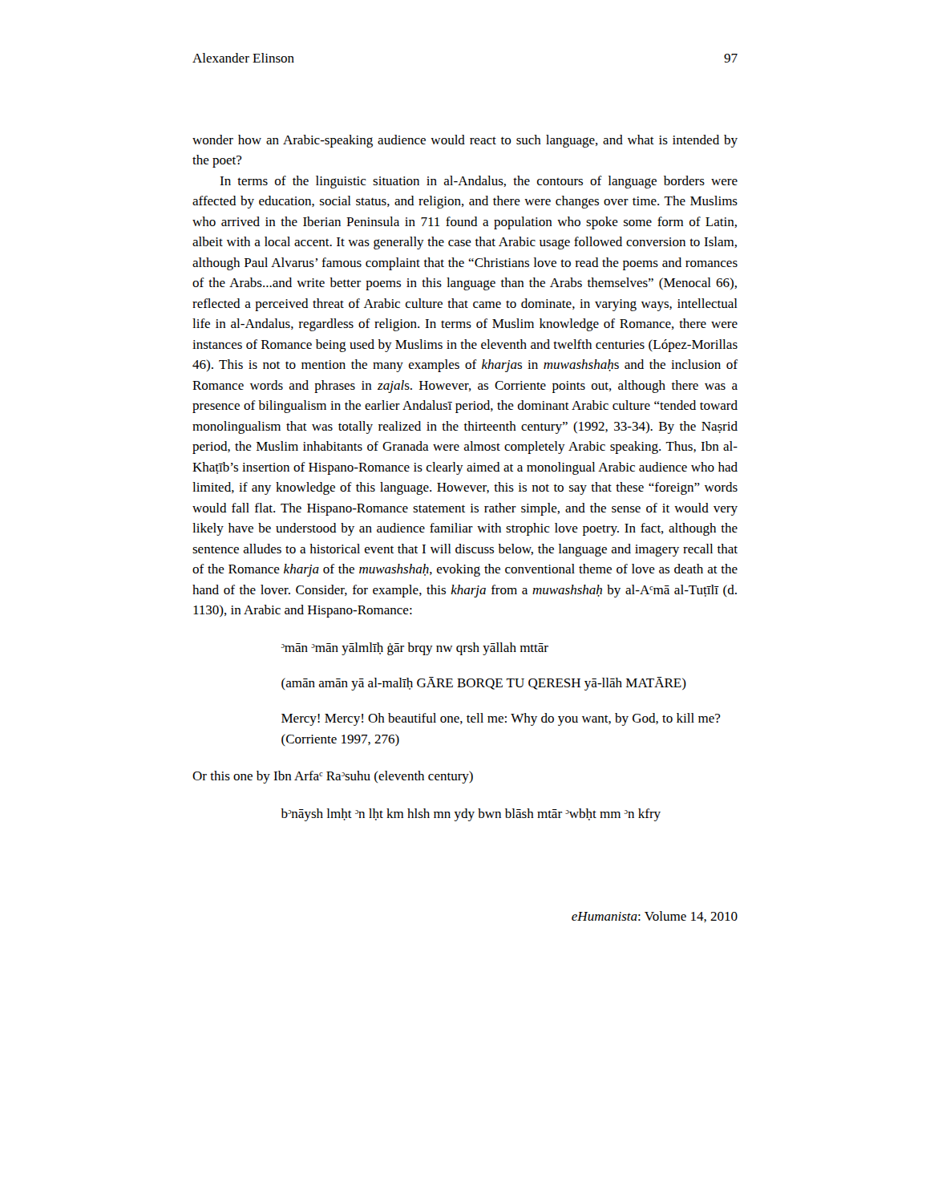Alexander Elinson
97
wonder how an Arabic-speaking audience would react to such language, and what is intended by the poet?
In terms of the linguistic situation in al-Andalus, the contours of language borders were affected by education, social status, and religion, and there were changes over time. The Muslims who arrived in the Iberian Peninsula in 711 found a population who spoke some form of Latin, albeit with a local accent. It was generally the case that Arabic usage followed conversion to Islam, although Paul Alvarus’ famous complaint that the “Christians love to read the poems and romances of the Arabs...and write better poems in this language than the Arabs themselves” (Menocal 66), reflected a perceived threat of Arabic culture that came to dominate, in varying ways, intellectual life in al-Andalus, regardless of religion. In terms of Muslim knowledge of Romance, there were instances of Romance being used by Muslims in the eleventh and twelfth centuries (López-Morillas 46). This is not to mention the many examples of kharjas in muwashshaḥs and the inclusion of Romance words and phrases in zajals. However, as Corriente points out, although there was a presence of bilingualism in the earlier Andalusī period, the dominant Arabic culture “tended toward monolingualism that was totally realized in the thirteenth century” (1992, 33-34). By the Naṣrid period, the Muslim inhabitants of Granada were almost completely Arabic speaking. Thus, Ibn al-Khaṭīb’s insertion of Hispano-Romance is clearly aimed at a monolingual Arabic audience who had limited, if any knowledge of this language. However, this is not to say that these “foreign” words would fall flat. The Hispano-Romance statement is rather simple, and the sense of it would very likely have be understood by an audience familiar with strophic love poetry. In fact, although the sentence alludes to a historical event that I will discuss below, the language and imagery recall that of the Romance kharja of the muwashshaḥ, evoking the conventional theme of love as death at the hand of the lover. Consider, for example, this kharja from a muwashshaḥ by al-Aᶜmā al-Tuṭīlī (d. 1130), in Arabic and Hispano-Romance:
ᵓmān ᵓmān yālmlīḥ ġār brqy nw qrsh yāllah mttār
(amān amān yā al-malīḥ GĀRE BORQE TU QERESH yā-llāh MATĀRE)
Mercy! Mercy! Oh beautiful one, tell me: Why do you want, by God, to kill me? (Corriente 1997, 276)
Or this one by Ibn Arfaᶜ Raᵓsuhu (eleventh century)
bᵓnāysh lmḥt ᵓn lḥt km hlsh mn ydy bwn blāsh mtār ᵓwbḥt mm ᵓn kfry
eHumanista: Volume 14, 2010